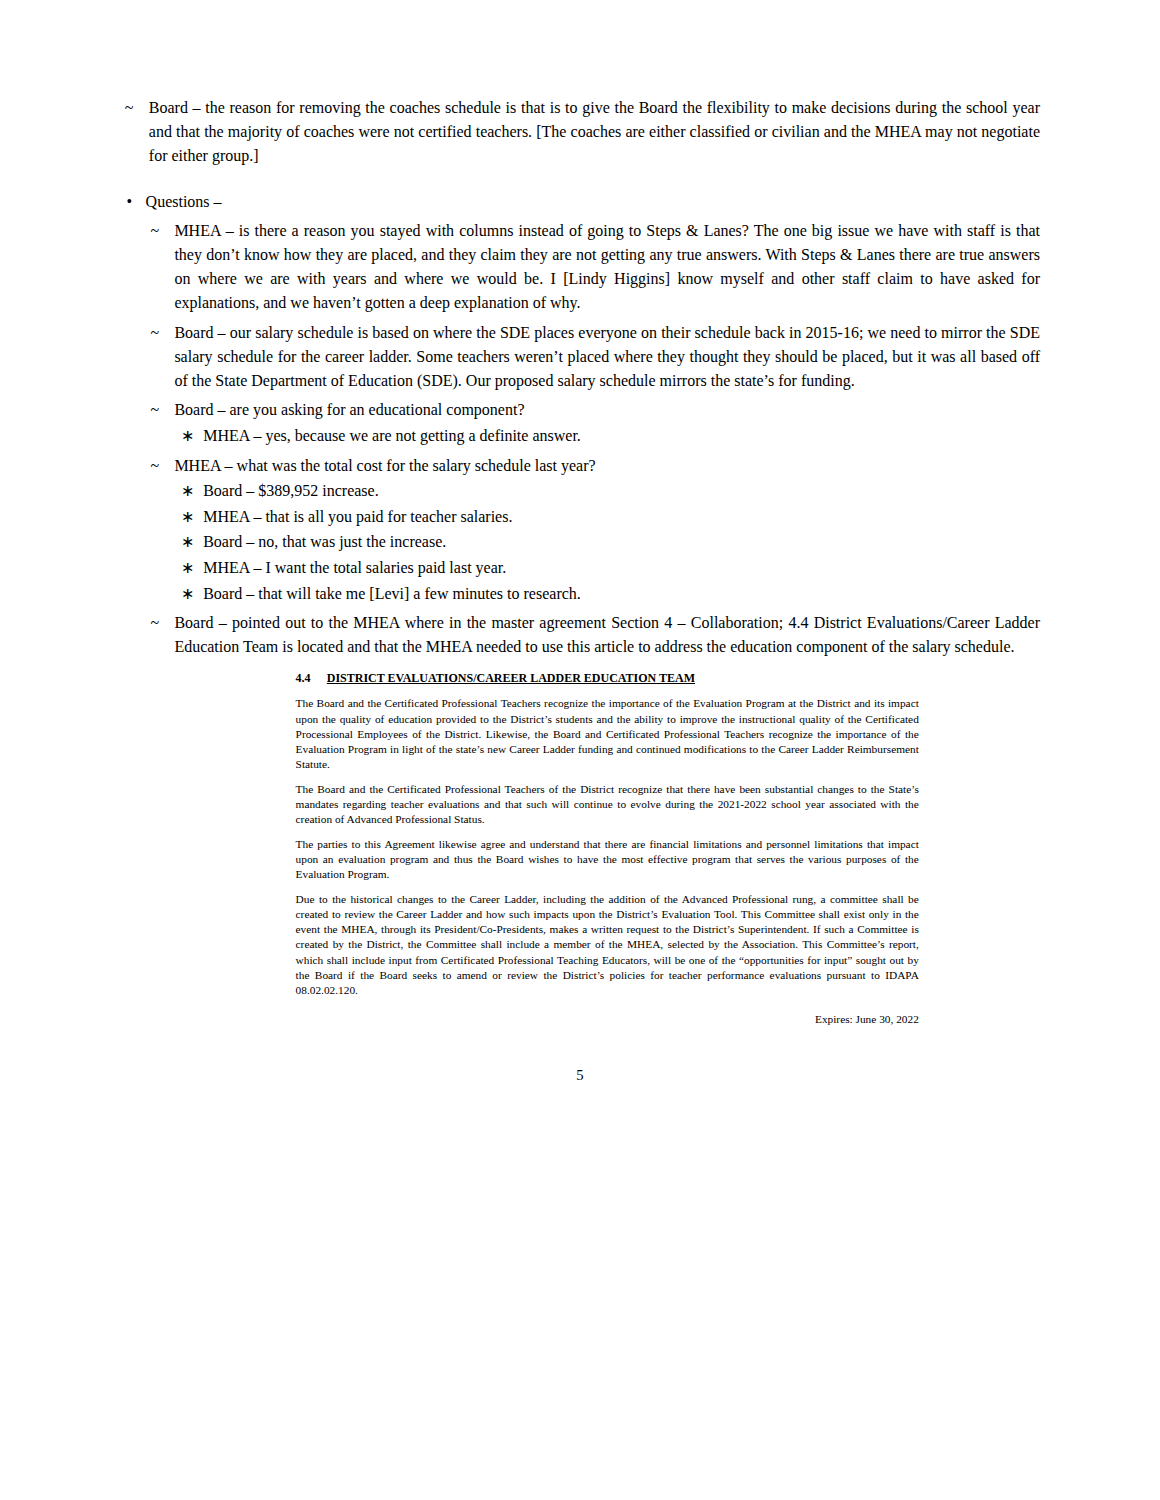Board – the reason for removing the coaches schedule is that is to give the Board the flexibility to make decisions during the school year and that the majority of coaches were not certified teachers. [The coaches are either classified or civilian and the MHEA may not negotiate for either group.]
Questions –
MHEA – is there a reason you stayed with columns instead of going to Steps & Lanes? The one big issue we have with staff is that they don’t know how they are placed, and they claim they are not getting any true answers. With Steps & Lanes there are true answers on where we are with years and where we would be. I [Lindy Higgins] know myself and other staff claim to have asked for explanations, and we haven’t gotten a deep explanation of why.
Board – our salary schedule is based on where the SDE places everyone on their schedule back in 2015-16; we need to mirror the SDE salary schedule for the career ladder. Some teachers weren’t placed where they thought they should be placed, but it was all based off of the State Department of Education (SDE). Our proposed salary schedule mirrors the state’s for funding.
Board – are you asking for an educational component?
MHEA – yes, because we are not getting a definite answer.
MHEA – what was the total cost for the salary schedule last year?
Board – $389,952 increase.
MHEA – that is all you paid for teacher salaries.
Board – no, that was just the increase.
MHEA – I want the total salaries paid last year.
Board – that will take me [Levi] a few minutes to research.
Board – pointed out to the MHEA where in the master agreement Section 4 – Collaboration; 4.4 District Evaluations/Career Ladder Education Team is located and that the MHEA needed to use this article to address the education component of the salary schedule.
4.4 DISTRICT EVALUATIONS/CAREER LADDER EDUCATION TEAM
The Board and the Certificated Professional Teachers recognize the importance of the Evaluation Program at the District and its impact upon the quality of education provided to the District’s students and the ability to improve the instructional quality of the Certificated Processional Employees of the District. Likewise, the Board and Certificated Professional Teachers recognize the importance of the Evaluation Program in light of the state’s new Career Ladder funding and continued modifications to the Career Ladder Reimbursement Statute.
The Board and the Certificated Professional Teachers of the District recognize that there have been substantial changes to the State’s mandates regarding teacher evaluations and that such will continue to evolve during the 2021-2022 school year associated with the creation of Advanced Professional Status.
The parties to this Agreement likewise agree and understand that there are financial limitations and personnel limitations that impact upon an evaluation program and thus the Board wishes to have the most effective program that serves the various purposes of the Evaluation Program.
Due to the historical changes to the Career Ladder, including the addition of the Advanced Professional rung, a committee shall be created to review the Career Ladder and how such impacts upon the District’s Evaluation Tool. This Committee shall exist only in the event the MHEA, through its President/Co-Presidents, makes a written request to the District’s Superintendent. If such a Committee is created by the District, the Committee shall include a member of the MHEA, selected by the Association. This Committee’s report, which shall include input from Certificated Professional Teaching Educators, will be one of the “opportunities for input” sought out by the Board if the Board seeks to amend or review the District’s policies for teacher performance evaluations pursuant to IDAPA 08.02.02.120.
Expires: June 30, 2022
5